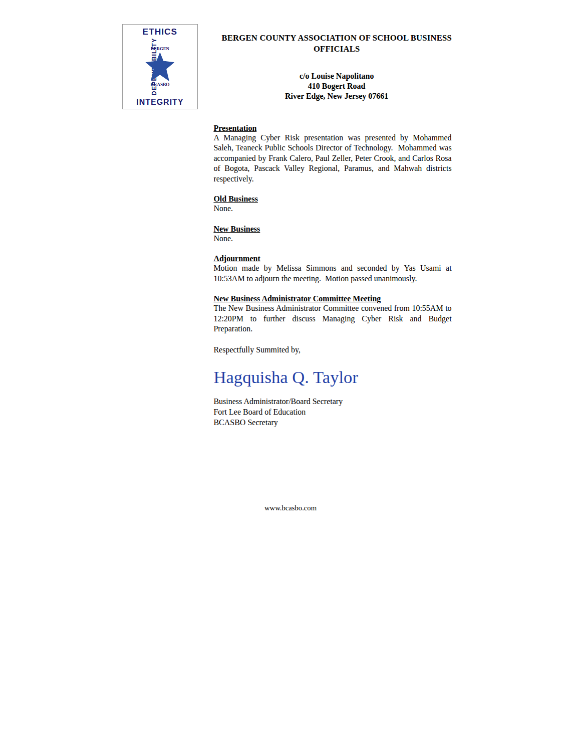ETHICS INTEGRITY DEPENDABILITY
BERGEN
BCASBO
BERGEN COUNTY ASSOCIATION OF SCHOOL BUSINESS OFFICIALS
c/o Louise Napolitano
410 Bogert Road
River Edge, New Jersey 07661
Presentation
A Managing Cyber Risk presentation was presented by Mohammed Saleh, Teaneck Public Schools Director of Technology. Mohammed was accompanied by Frank Calero, Paul Zeller, Peter Crook, and Carlos Rosa of Bogota, Pascack Valley Regional, Paramus, and Mahwah districts respectively.
Old Business
None.
New Business
None.
Adjournment
Motion made by Melissa Simmons and seconded by Yas Usami at 10:53AM to adjourn the meeting. Motion passed unanimously.
New Business Administrator Committee Meeting
The New Business Administrator Committee convened from 10:55AM to 12:20PM to further discuss Managing Cyber Risk and Budget Preparation.
Respectfully Summited by,
Hagquisha Q. Taylor
Business Administrator/Board Secretary
Fort Lee Board of Education
BCASBO Secretary
www.bcasbo.com